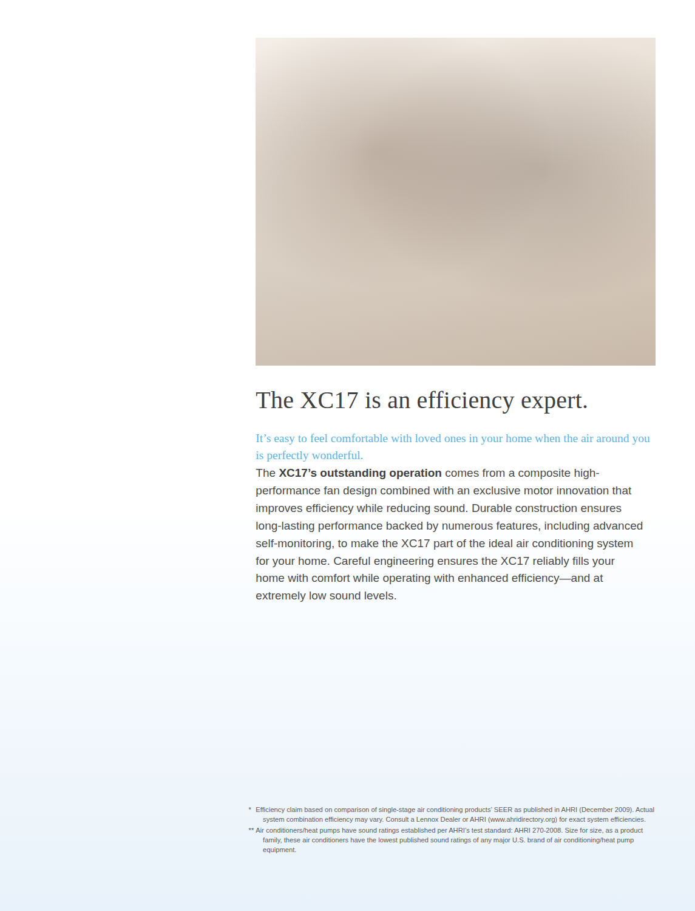The XC17 is an efficiency expert.
It’s easy to feel comfortable with loved ones in your home when the air around you is perfectly wonderful.
The XC17’s outstanding operation comes from a composite high-performance fan design combined with an exclusive motor innovation that improves efficiency while reducing sound. Durable construction ensures long-lasting performance backed by numerous features, including advanced self-monitoring, to make the XC17 part of the ideal air conditioning system for your home. Careful engineering ensures the XC17 reliably fills your home with comfort while operating with enhanced efficiency—and at extremely low sound levels.
*Efficiency claim based on comparison of single-stage air conditioning products’ SEER as published in AHRI (December 2009). Actual system combination efficiency may vary. Consult a Lennox Dealer or AHRI (www.ahridirectory.org) for exact system efficiencies.
**Air conditioners/heat pumps have sound ratings established per AHRI’s test standard: AHRI 270-2008. Size for size, as a product family, these air conditioners have the lowest published sound ratings of any major U.S. brand of air conditioning/heat pump equipment.